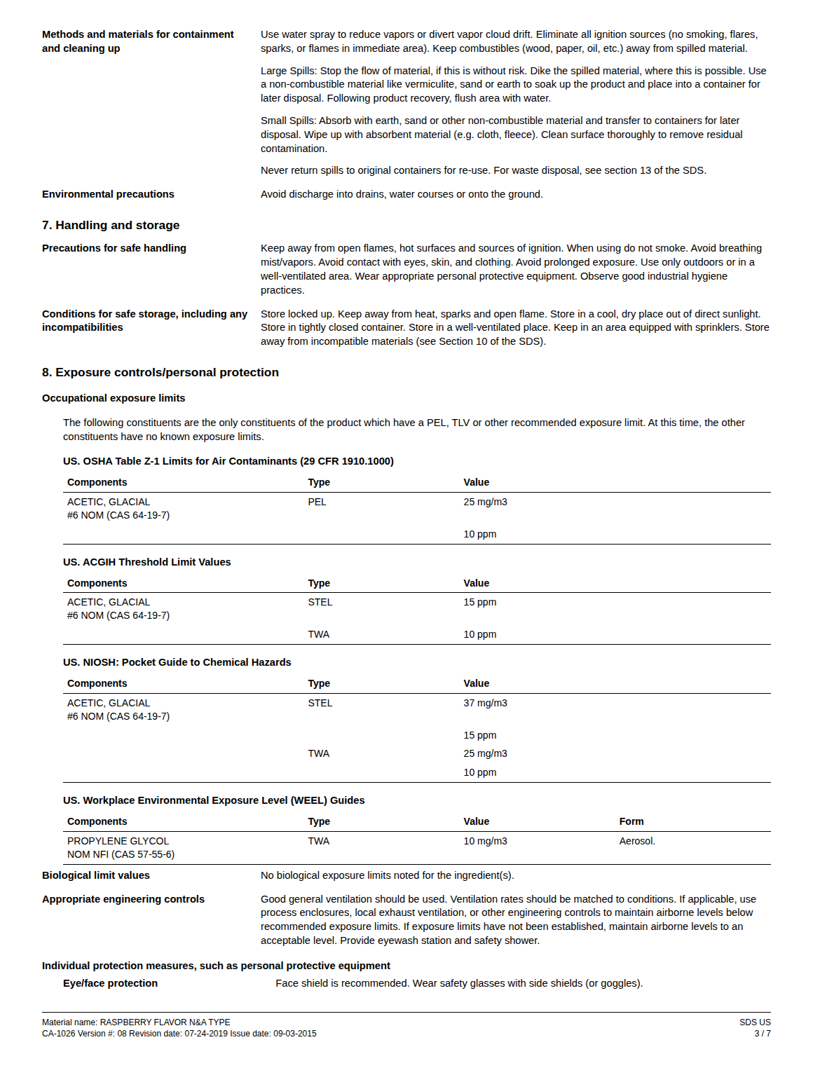Methods and materials for containment and cleaning up
Use water spray to reduce vapors or divert vapor cloud drift. Eliminate all ignition sources (no smoking, flares, sparks, or flames in immediate area). Keep combustibles (wood, paper, oil, etc.) away from spilled material.
Large Spills: Stop the flow of material, if this is without risk. Dike the spilled material, where this is possible. Use a non-combustible material like vermiculite, sand or earth to soak up the product and place into a container for later disposal. Following product recovery, flush area with water.
Small Spills: Absorb with earth, sand or other non-combustible material and transfer to containers for later disposal. Wipe up with absorbent material (e.g. cloth, fleece). Clean surface thoroughly to remove residual contamination.
Never return spills to original containers for re-use. For waste disposal, see section 13 of the SDS.
Environmental precautions
Avoid discharge into drains, water courses or onto the ground.
7. Handling and storage
Precautions for safe handling
Keep away from open flames, hot surfaces and sources of ignition. When using do not smoke. Avoid breathing mist/vapors. Avoid contact with eyes, skin, and clothing. Avoid prolonged exposure. Use only outdoors or in a well-ventilated area. Wear appropriate personal protective equipment. Observe good industrial hygiene practices.
Conditions for safe storage, including any incompatibilities
Store locked up. Keep away from heat, sparks and open flame. Store in a cool, dry place out of direct sunlight. Store in tightly closed container. Store in a well-ventilated place. Keep in an area equipped with sprinklers. Store away from incompatible materials (see Section 10 of the SDS).
8. Exposure controls/personal protection
Occupational exposure limits
The following constituents are the only constituents of the product which have a PEL, TLV or other recommended exposure limit. At this time, the other constituents have no known exposure limits.
US. OSHA Table Z-1 Limits for Air Contaminants (29 CFR 1910.1000)
| Components | Type | Value | |
| --- | --- | --- | --- |
| ACETIC, GLACIAL #6 NOM (CAS 64-19-7) | PEL | 25 mg/m3 | |
| | | 10 ppm | |
US. ACGIH Threshold Limit Values
| Components | Type | Value | |
| --- | --- | --- | --- |
| ACETIC, GLACIAL #6 NOM (CAS 64-19-7) | STEL | 15 ppm | |
| | TWA | 10 ppm | |
US. NIOSH: Pocket Guide to Chemical Hazards
| Components | Type | Value | |
| --- | --- | --- | --- |
| ACETIC, GLACIAL #6 NOM (CAS 64-19-7) | STEL | 37 mg/m3 | |
| | | 15 ppm | |
| | TWA | 25 mg/m3 | |
| | | 10 ppm | |
US. Workplace Environmental Exposure Level (WEEL) Guides
| Components | Type | Value | Form |
| --- | --- | --- | --- |
| PROPYLENE GLYCOL NOM NFI (CAS 57-55-6) | TWA | 10 mg/m3 | Aerosol. |
Biological limit values
No biological exposure limits noted for the ingredient(s).
Appropriate engineering controls
Good general ventilation should be used. Ventilation rates should be matched to conditions. If applicable, use process enclosures, local exhaust ventilation, or other engineering controls to maintain airborne levels below recommended exposure limits. If exposure limits have not been established, maintain airborne levels to an acceptable level. Provide eyewash station and safety shower.
Individual protection measures, such as personal protective equipment
Eye/face protection
Face shield is recommended. Wear safety glasses with side shields (or goggles).
Material name: RASPBERRY FLAVOR N&A TYPE
CA-1026 Version #: 08 Revision date: 07-24-2019 Issue date: 09-03-2015
SDS US
3 / 7